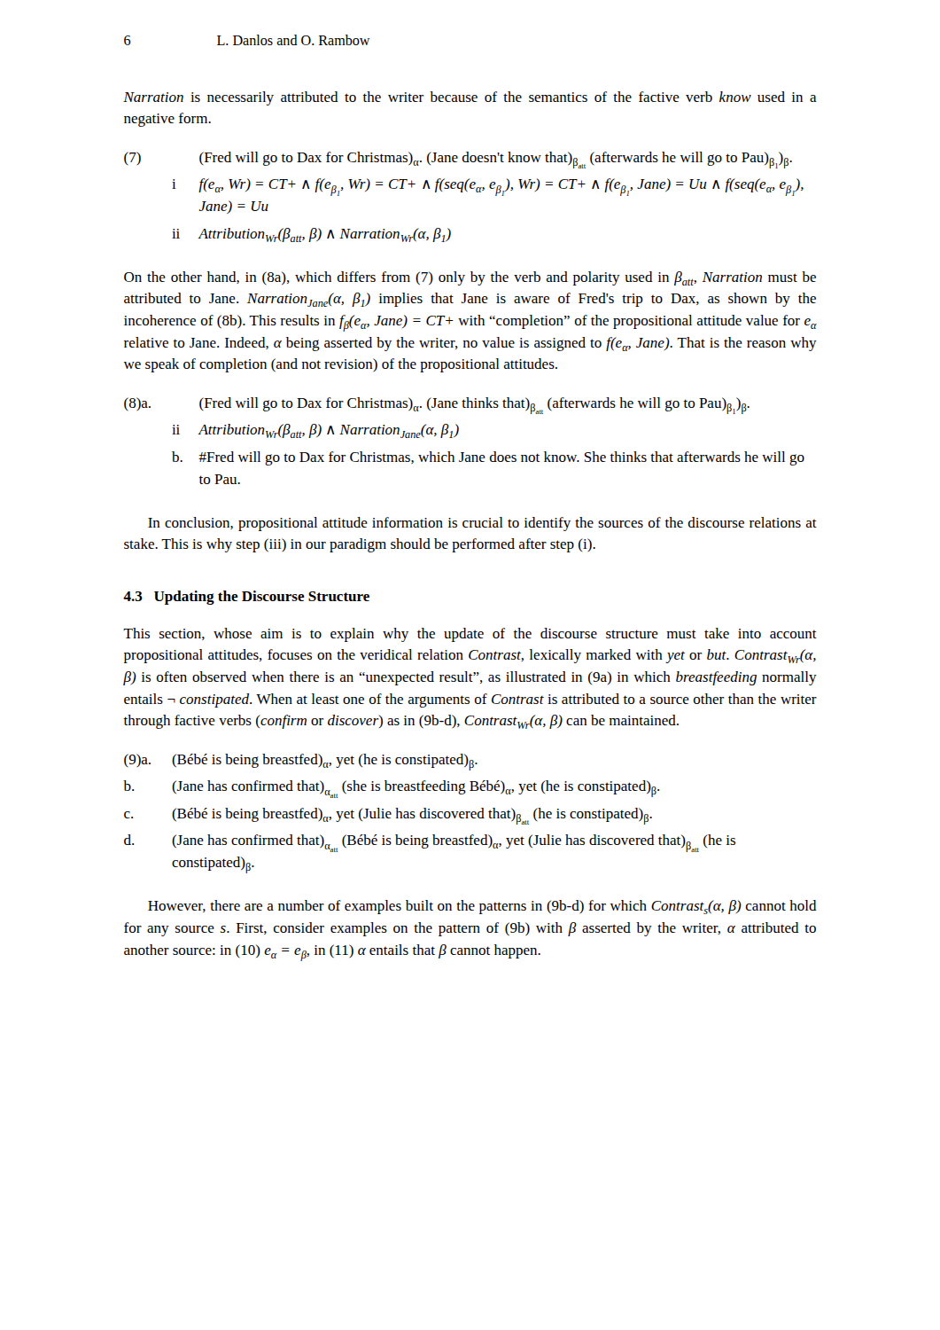6 L. Danlos and O. Rambow
Narration is necessarily attributed to the writer because of the semantics of the factive verb know used in a negative form.
| (7) | | (Fred will go to Dax for Christmas) α . (Jane doesn't know that) β att (afterwards he will go to Pau) β 1 ) β . |
| | i | f(e α , Wr) = CT+ ∧ f(e β 1 , Wr) = CT+ ∧ f(seq(e α , e β 1 ), Wr) = CT+ ∧ f(e β 1 , Jane) = Uu ∧ f(seq(e α , e β 1 ), Jane) = Uu |
| | ii | Attribution Wr (β att , β) ∧ Narration Wr (α, β 1 ) |
On the other hand, in (8a), which differs from (7) only by the verb and polarity used in βatt, Narration must be attributed to Jane. NarrationJane(α, β1) implies that Jane is aware of Fred's trip to Dax, as shown by the incoherence of (8b). This results in fβ(eα, Jane) = CT+ with “completion” of the propositional attitude value for eα relative to Jane. Indeed, α being asserted by the writer, no value is assigned to f(eα, Jane). That is the reason why we speak of completion (and not revision) of the propositional attitudes.
| (8)a. | | (Fred will go to Dax for Christmas) α . (Jane thinks that) β att (afterwards he will go to Pau) β 1 ) β . |
| | ii | Attribution Wr (β att , β) ∧ Narration Jane (α, β 1 ) |
| | b. | # Fred will go to Dax for Christmas, which Jane does not know. She thinks that afterwards he will go to Pau. |
In conclusion, propositional attitude information is crucial to identify the sources of the discourse relations at stake. This is why step (iii) in our paradigm should be performed after step (i).
4.3 Updating the Discourse Structure
This section, whose aim is to explain why the update of the discourse structure must take into account propositional attitudes, focuses on the veridical relation Contrast, lexically marked with yet or but. ContrastWr(α, β) is often observed when there is an “unexpected result”, as illustrated in (9a) in which breastfeeding normally entails ¬ constipated. When at least one of the arguments of Contrast is attributed to a source other than the writer through factive verbs (confirm or discover) as in (9b-d), ContrastWr(α, β) can be maintained.
| (9)a. | (Bébé is being breastfed) α , yet (he is constipated) β . |
| b. | (Jane has confirmed that) α att (she is breastfeeding Bébé) α , yet (he is constipated) β . |
| c. | (Bébé is being breastfed) α , yet (Julie has discovered that) β att (he is constipated) β . |
| d. | (Jane has confirmed that) α att (Bébé is being breastfed) α , yet (Julie has discovered that) β att (he is constipated) β . |
However, there are a number of examples built on the patterns in (9b-d) for which Contrasts(α, β) cannot hold for any source s. First, consider examples on the pattern of (9b) with β asserted by the writer, α attributed to another source: in (10) eα = eβ, in (11) α entails that β cannot happen.